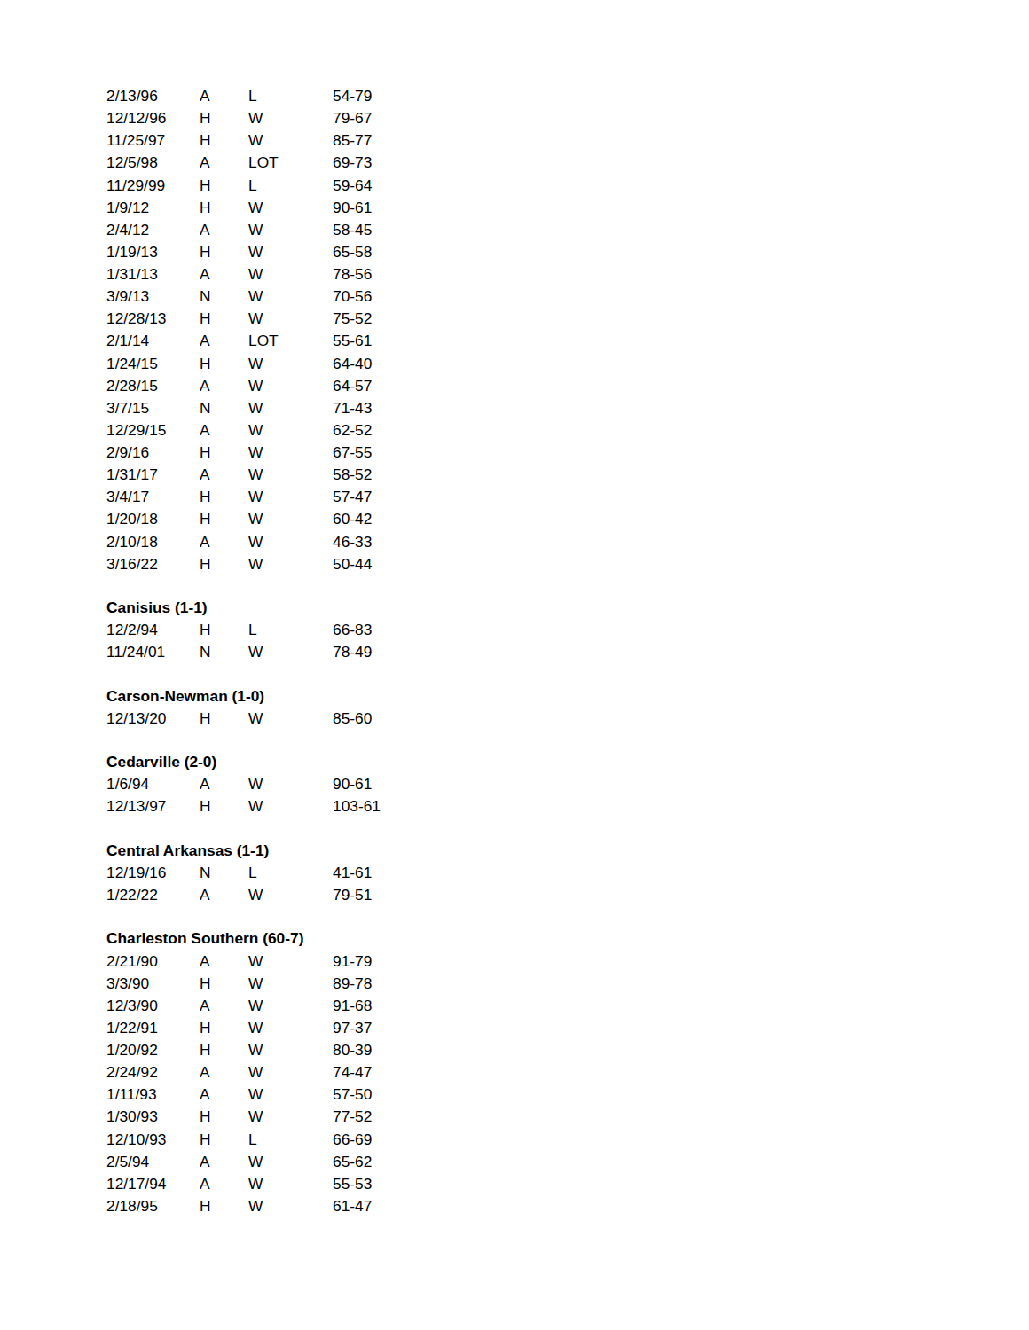| 2/13/96 | A | L | 54-79 |
| 12/12/96 | H | W | 79-67 |
| 11/25/97 | H | W | 85-77 |
| 12/5/98 | A | LOT | 69-73 |
| 11/29/99 | H | L | 59-64 |
| 1/9/12 | H | W | 90-61 |
| 2/4/12 | A | W | 58-45 |
| 1/19/13 | H | W | 65-58 |
| 1/31/13 | A | W | 78-56 |
| 3/9/13 | N | W | 70-56 |
| 12/28/13 | H | W | 75-52 |
| 2/1/14 | A | LOT | 55-61 |
| 1/24/15 | H | W | 64-40 |
| 2/28/15 | A | W | 64-57 |
| 3/7/15 | N | W | 71-43 |
| 12/29/15 | A | W | 62-52 |
| 2/9/16 | H | W | 67-55 |
| 1/31/17 | A | W | 58-52 |
| 3/4/17 | H | W | 57-47 |
| 1/20/18 | H | W | 60-42 |
| 2/10/18 | A | W | 46-33 |
| 3/16/22 | H | W | 50-44 |
Canisius (1-1)
| 12/2/94 | H | L | 66-83 |
| 11/24/01 | N | W | 78-49 |
Carson-Newman (1-0)
| 12/13/20 | H | W | 85-60 |
Cedarville (2-0)
| 1/6/94 | A | W | 90-61 |
| 12/13/97 | H | W | 103-61 |
Central Arkansas (1-1)
| 12/19/16 | N | L | 41-61 |
| 1/22/22 | A | W | 79-51 |
Charleston Southern (60-7)
| 2/21/90 | A | W | 91-79 |
| 3/3/90 | H | W | 89-78 |
| 12/3/90 | A | W | 91-68 |
| 1/22/91 | H | W | 97-37 |
| 1/20/92 | H | W | 80-39 |
| 2/24/92 | A | W | 74-47 |
| 1/11/93 | A | W | 57-50 |
| 1/30/93 | H | W | 77-52 |
| 12/10/93 | H | L | 66-69 |
| 2/5/94 | A | W | 65-62 |
| 12/17/94 | A | W | 55-53 |
| 2/18/95 | H | W | 61-47 |